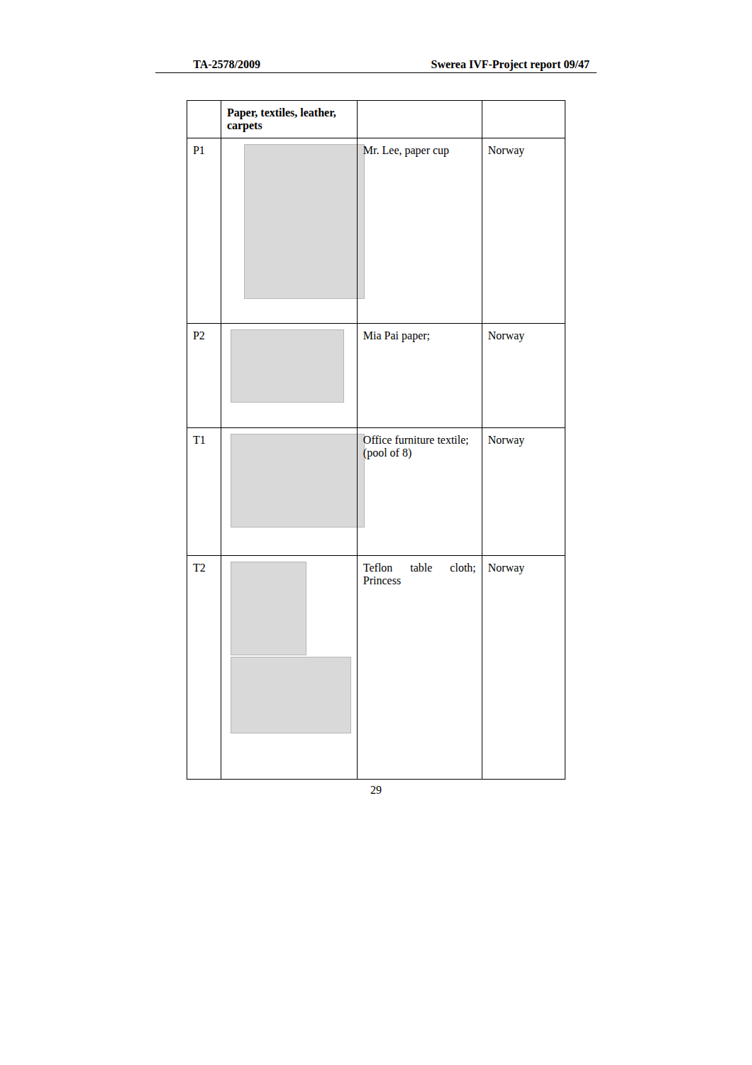TA-2578/2009 Swerea IVF-Project report 09/47
| | Paper, textiles, leather, carpets | | |
| P1 | | Mr. Lee, paper cup | Norway |
| P2 | | Mia Pai paper; | Norway |
| T1 | | Office furniture textile; (pool of 8) | Norway |
| T2 | | Teflon table cloth; Princess | Norway |
29